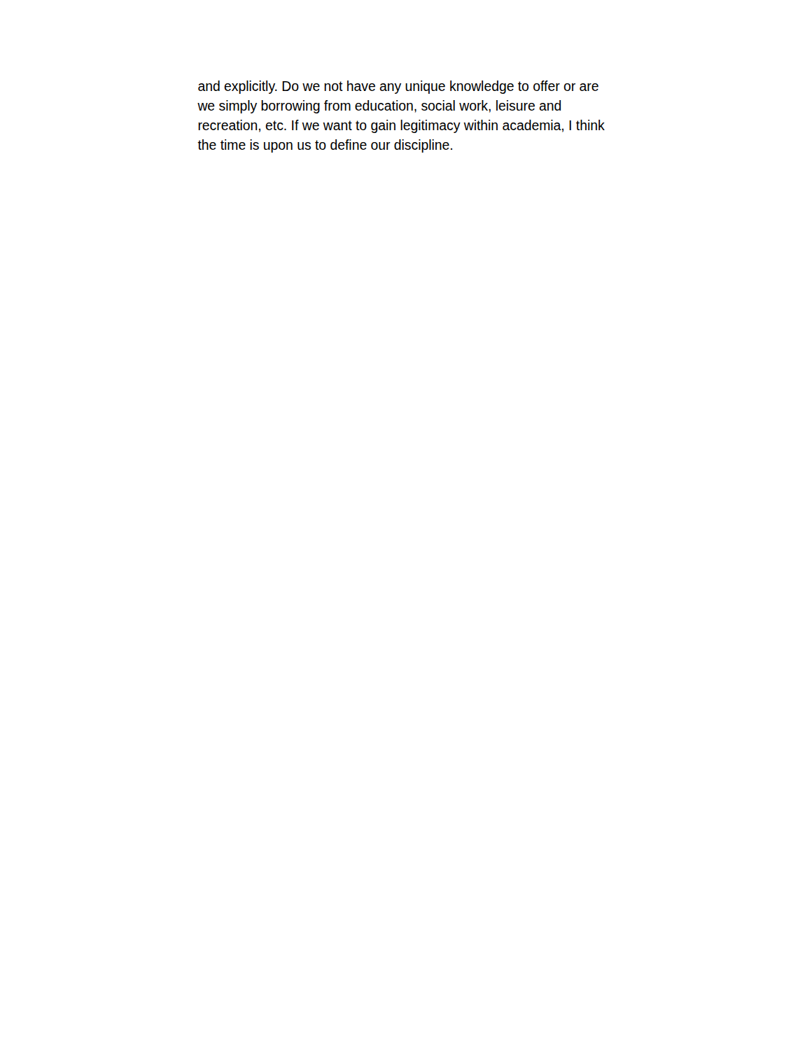and explicitly. Do we not have any unique knowledge to offer or are we simply borrowing from education, social work, leisure and recreation, etc. If we want to gain legitimacy within academia, I think the time is upon us to define our discipline.